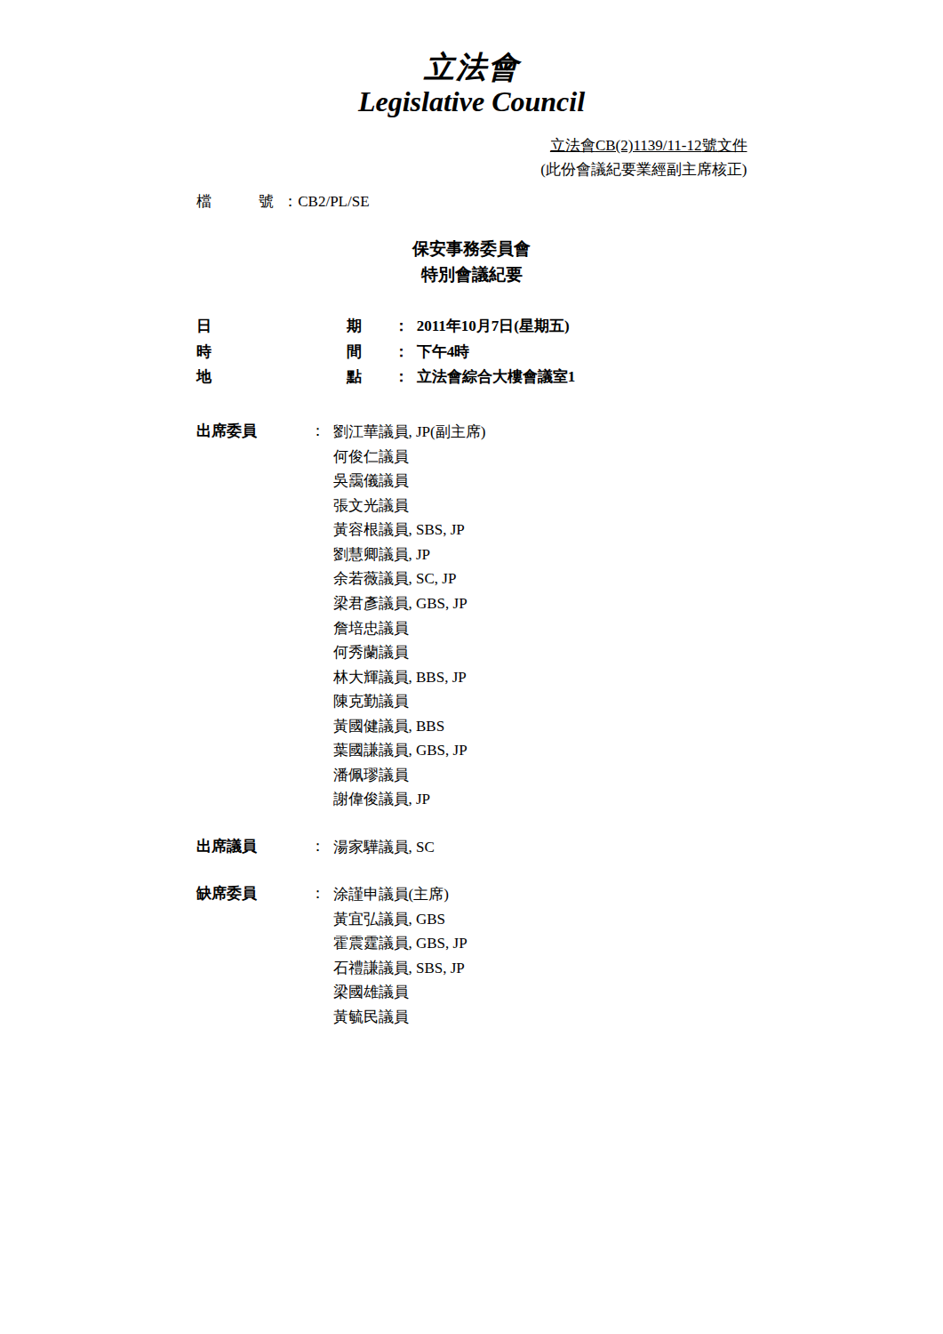立法會
Legislative Council
立法會CB(2)1139/11-12號文件
(此份會議紀要業經副主席核正)
檔 號：CB2/PL/SE
保安事務委員會
特別會議紀要
| 日 期 | ： | 2011 年 10 月 7 日 ( 星期五 ) |
| 時 間 | ： | 下午 4 時 |
| 地 點 | ： | 立法會綜合大樓會議室 1 |
| 出席委員 | ： | 劉江華議員 , JP( 副主席 ) 何俊仁議員 吳靄儀議員 張文光議員 黃容根議員 , SBS, JP 劉慧卿議員 , JP 余若薇議員 , SC, JP 梁君彥議員 , GBS, JP 詹培忠議員 何秀蘭議員 林大輝議員 , BBS, JP 陳克勤議員 黃國健議員 , BBS 葉國謙議員 , GBS, JP 潘佩璆議員 謝偉俊議員 , JP |
| 出席議員 | ： | 湯家驊議員 , SC |
| 缺席委員 | ： | 涂謹申議員 ( 主席 ) 黃宜弘議員 , GBS 霍震霆議員 , GBS, JP 石禮謙議員 , SBS, JP 梁國雄議員 黃毓民議員 |